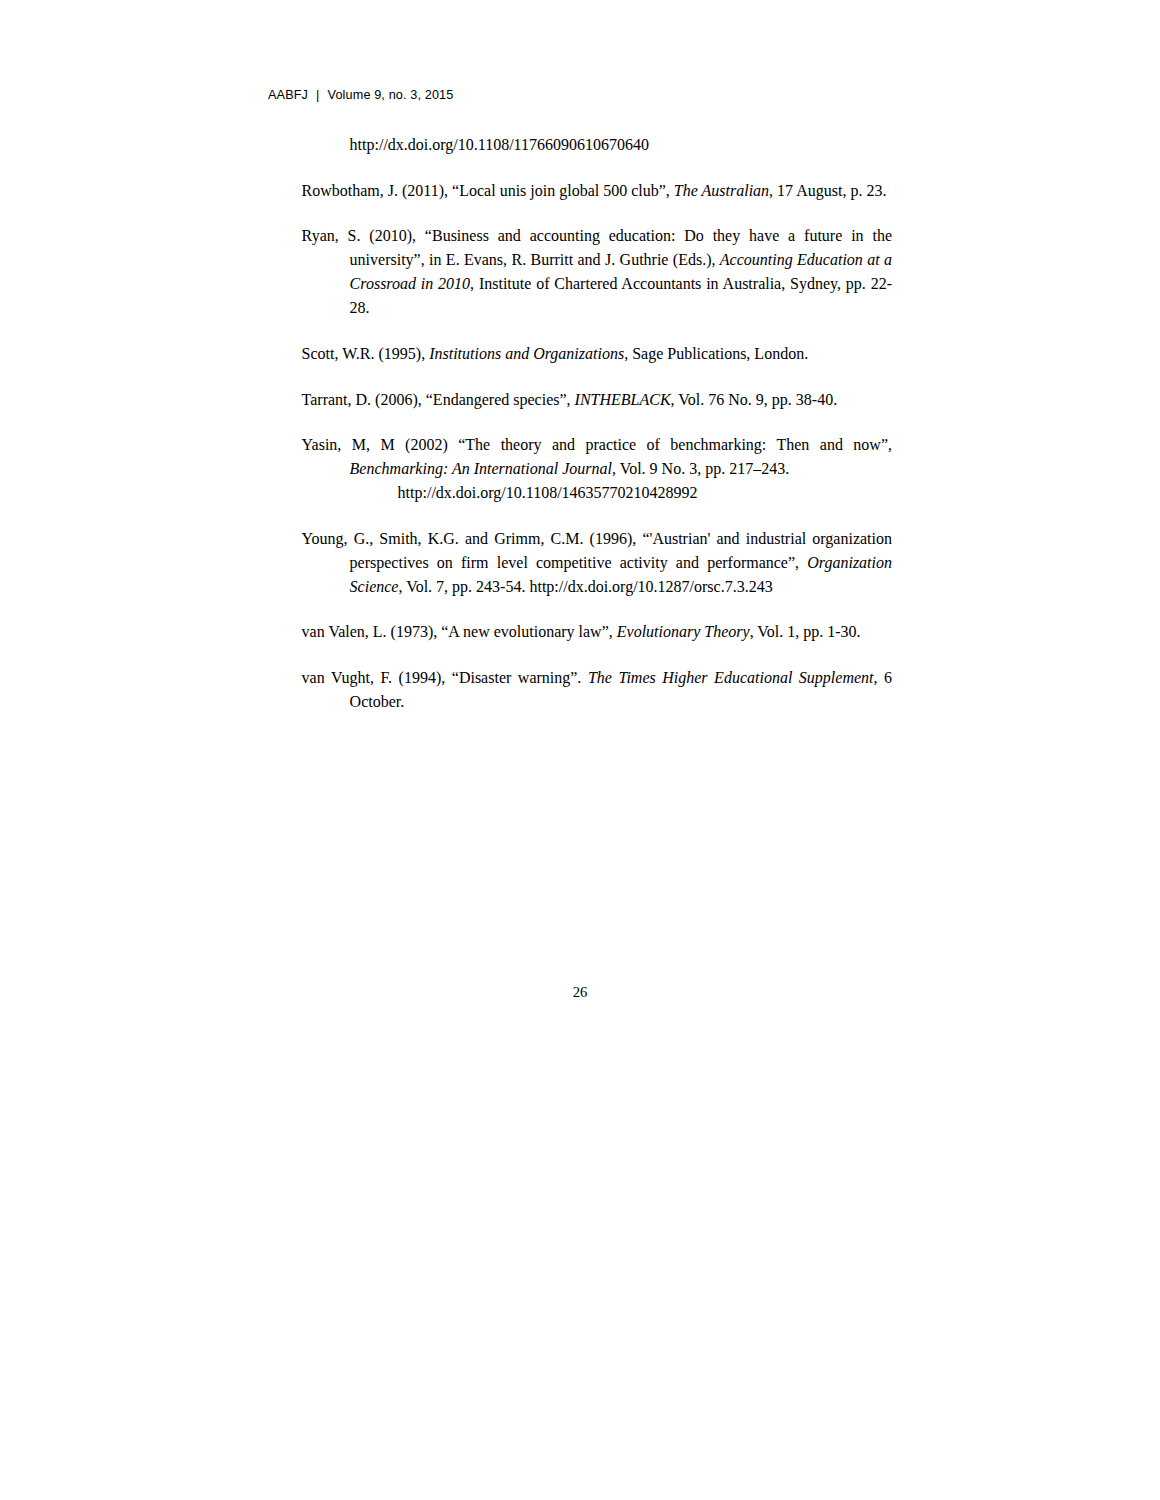AABFJ | Volume 9, no. 3, 2015
http://dx.doi.org/10.1108/11766090610670640
Rowbotham, J. (2011), “Local unis join global 500 club”, The Australian, 17 August, p. 23.
Ryan, S. (2010), “Business and accounting education: Do they have a future in the university”, in E. Evans, R. Burritt and J. Guthrie (Eds.), Accounting Education at a Crossroad in 2010, Institute of Chartered Accountants in Australia, Sydney, pp. 22-28.
Scott, W.R. (1995), Institutions and Organizations, Sage Publications, London.
Tarrant, D. (2006), “Endangered species”, INTHEBLACK, Vol. 76 No. 9, pp. 38-40.
Yasin, M, M (2002) “The theory and practice of benchmarking: Then and now”, Benchmarking: An International Journal, Vol. 9 No. 3, pp. 217–243.http://dx.doi.org/10.1108/14635770210428992
Young, G., Smith, K.G. and Grimm, C.M. (1996), “'Austrian' and industrial organization perspectives on firm level competitive activity and performance”, Organization Science, Vol. 7, pp. 243-54. http://dx.doi.org/10.1287/orsc.7.3.243
van Valen, L. (1973), “A new evolutionary law”, Evolutionary Theory, Vol. 1, pp. 1-30.
van Vught, F. (1994), “Disaster warning”. The Times Higher Educational Supplement, 6 October.
26